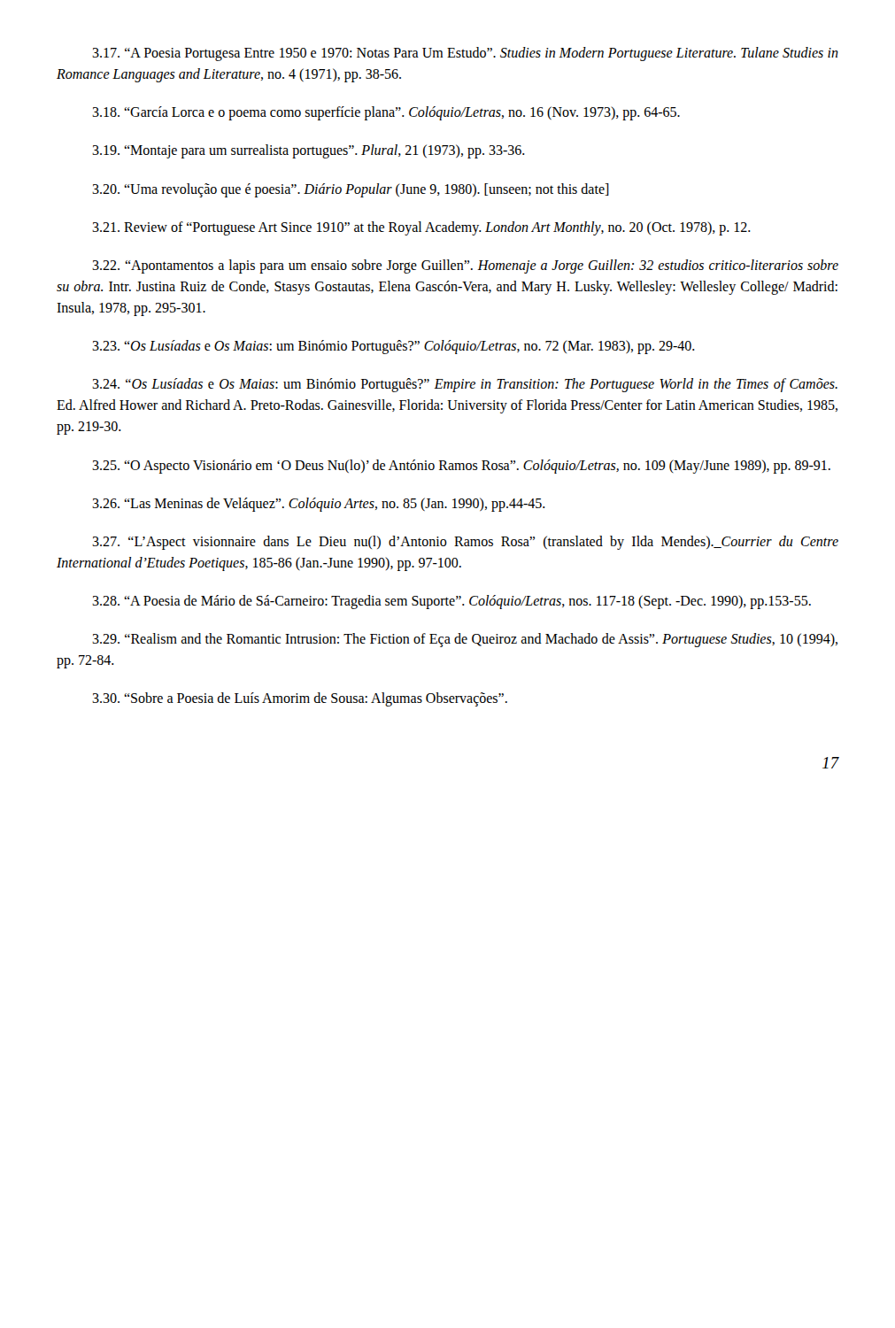3.17. “A Poesia Portugesa Entre 1950 e 1970: Notas Para Um Estudo”. Studies in Modern Portuguese Literature. Tulane Studies in Romance Languages and Literature, no. 4 (1971), pp. 38-56.
3.18. “García Lorca e o poema como superfície plana”. Colóquio/Letras, no. 16 (Nov. 1973), pp. 64-65.
3.19. “Montaje para um surrealista portugues”. Plural, 21 (1973), pp. 33-36.
3.20. “Uma revolução que é poesia”. Diário Popular (June 9, 1980). [unseen; not this date]
3.21. Review of “Portuguese Art Since 1910” at the Royal Academy. London Art Monthly, no. 20 (Oct. 1978), p. 12.
3.22. “Apontamentos a lapis para um ensaio sobre Jorge Guillen”. Homenaje a Jorge Guillen: 32 estudios critico-literarios sobre su obra. Intr. Justina Ruiz de Conde, Stasys Gostautas, Elena Gascón-Vera, and Mary H. Lusky. Wellesley: Wellesley College/ Madrid: Insula, 1978, pp. 295-301.
3.23. “Os Lusíadas e Os Maias: um Binómio Português?” Colóquio/Letras, no. 72 (Mar. 1983), pp. 29-40.
3.24. “Os Lusíadas e Os Maias: um Binómio Português?” Empire in Transition: The Portuguese World in the Times of Camões. Ed. Alfred Hower and Richard A. Preto-Rodas. Gainesville, Florida: University of Florida Press/Center for Latin American Studies, 1985, pp. 219-30.
3.25. “O Aspecto Visionário em ‘O Deus Nu(lo)’ de António Ramos Rosa”. Colóquio/Letras, no. 109 (May/June 1989), pp. 89-91.
3.26. “Las Meninas de Veláquez”. Colóquio Artes, no. 85 (Jan. 1990), pp.44-45.
3.27. “L’Aspect visionnaire dans Le Dieu nu(l) d’Antonio Ramos Rosa” (translated by Ilda Mendes)._Courrier du Centre International d’Etudes Poetiques, 185-86 (Jan.-June 1990), pp. 97-100.
3.28. “A Poesia de Mário de Sá-Carneiro: Tragedia sem Suporte”. Colóquio/Letras, nos. 117-18 (Sept. -Dec. 1990), pp.153-55.
3.29. “Realism and the Romantic Intrusion: The Fiction of Eça de Queiroz and Machado de Assis”. Portuguese Studies, 10 (1994), pp. 72-84.
3.30. “Sobre a Poesia de Luís Amorim de Sousa: Algumas Observações”.
17